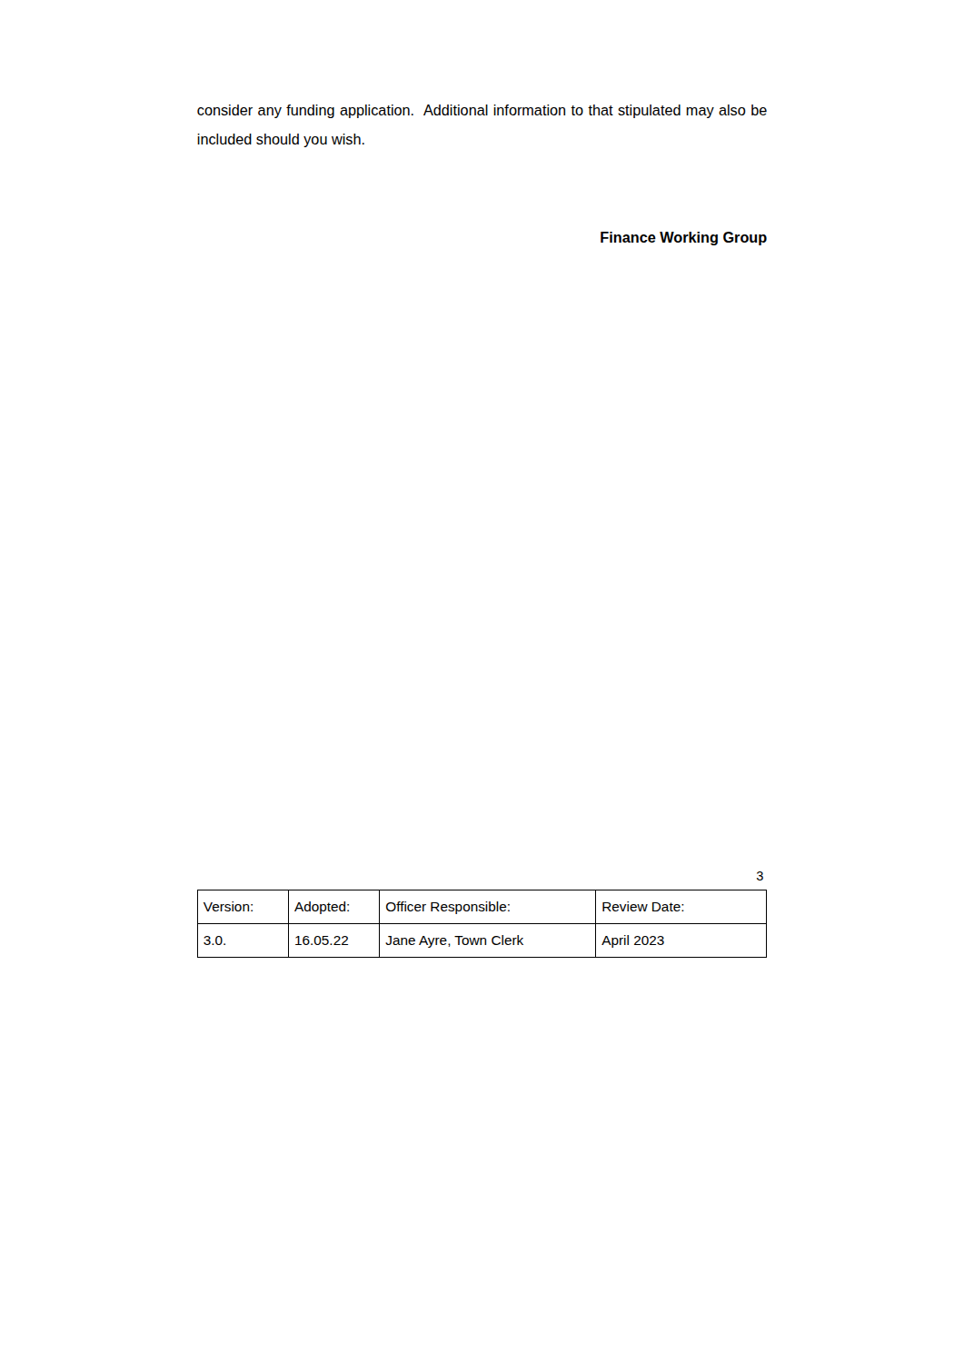consider any funding application. Additional information to that stipulated may also be included should you wish.
Finance Working Group
3
| Version: | Adopted: | Officer Responsible: | Review Date: |
| 3.0. | 16.05.22 | Jane Ayre, Town Clerk | April 2023 |